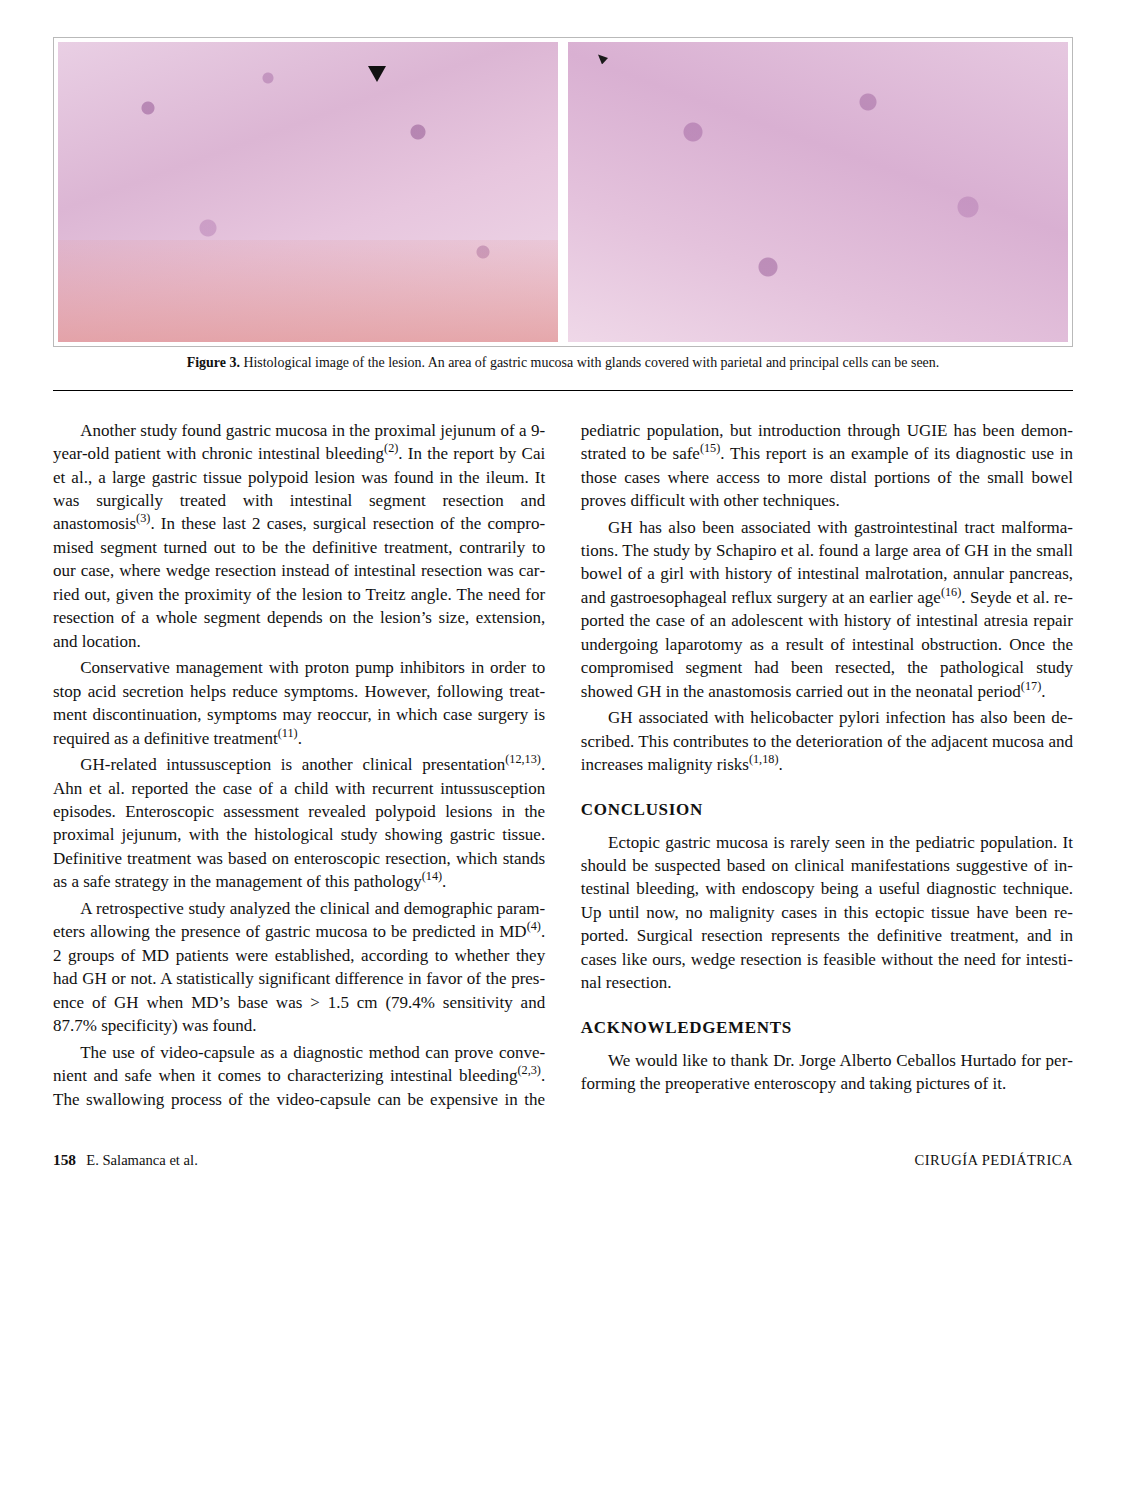Figure 3. Histological image of the lesion. An area of gastric mucosa with glands covered with parietal and principal cells can be seen.
Another study found gastric mucosa in the proximal jejunum of a 9-year-old patient with chronic intestinal bleeding(2). In the report by Cai et al., a large gastric tissue polypoid lesion was found in the ileum. It was surgically treated with intestinal segment resection and anastomosis(3). In these last 2 cases, surgical resection of the compromised segment turned out to be the definitive treatment, contrarily to our case, where wedge resection instead of intestinal resection was carried out, given the proximity of the lesion to Treitz angle. The need for resection of a whole segment depends on the lesion’s size, extension, and location.
Conservative management with proton pump inhibitors in order to stop acid secretion helps reduce symptoms. However, following treatment discontinuation, symptoms may reoccur, in which case surgery is required as a definitive treatment(11).
GH-related intussusception is another clinical presentation(12,13). Ahn et al. reported the case of a child with recurrent intussusception episodes. Enteroscopic assessment revealed polypoid lesions in the proximal jejunum, with the histological study showing gastric tissue. Definitive treatment was based on enteroscopic resection, which stands as a safe strategy in the management of this pathology(14).
A retrospective study analyzed the clinical and demographic parameters allowing the presence of gastric mucosa to be predicted in MD(4). 2 groups of MD patients were established, according to whether they had GH or not. A statistically significant difference in favor of the presence of GH when MD’s base was > 1.5 cm (79.4% sensitivity and 87.7% specificity) was found.
The use of video-capsule as a diagnostic method can prove convenient and safe when it comes to characterizing intestinal bleeding(2,3). The swallowing process of the video-capsule can be expensive in the pediatric population, but introduction through UGIE has been demonstrated to be safe(15). This report is an example of its diagnostic use in those cases where access to more distal portions of the small bowel proves difficult with other techniques.
GH has also been associated with gastrointestinal tract malformations. The study by Schapiro et al. found a large area of GH in the small bowel of a girl with history of intestinal malrotation, annular pancreas, and gastroesophageal reflux surgery at an earlier age(16). Seyde et al. reported the case of an adolescent with history of intestinal atresia repair undergoing laparotomy as a result of intestinal obstruction. Once the compromised segment had been resected, the pathological study showed GH in the anastomosis carried out in the neonatal period(17).
GH associated with helicobacter pylori infection has also been described. This contributes to the deterioration of the adjacent mucosa and increases malignity risks(1,18).
CONCLUSION
Ectopic gastric mucosa is rarely seen in the pediatric population. It should be suspected based on clinical manifestations suggestive of intestinal bleeding, with endoscopy being a useful diagnostic technique. Up until now, no malignity cases in this ectopic tissue have been reported. Surgical resection represents the definitive treatment, and in cases like ours, wedge resection is feasible without the need for intestinal resection.
ACKNOWLEDGEMENTS
We would like to thank Dr. Jorge Alberto Ceballos Hurtado for performing the preoperative enteroscopy and taking pictures of it.
158 E. Salamanca et al.
CIRUGÍA PEDIÁTRICA